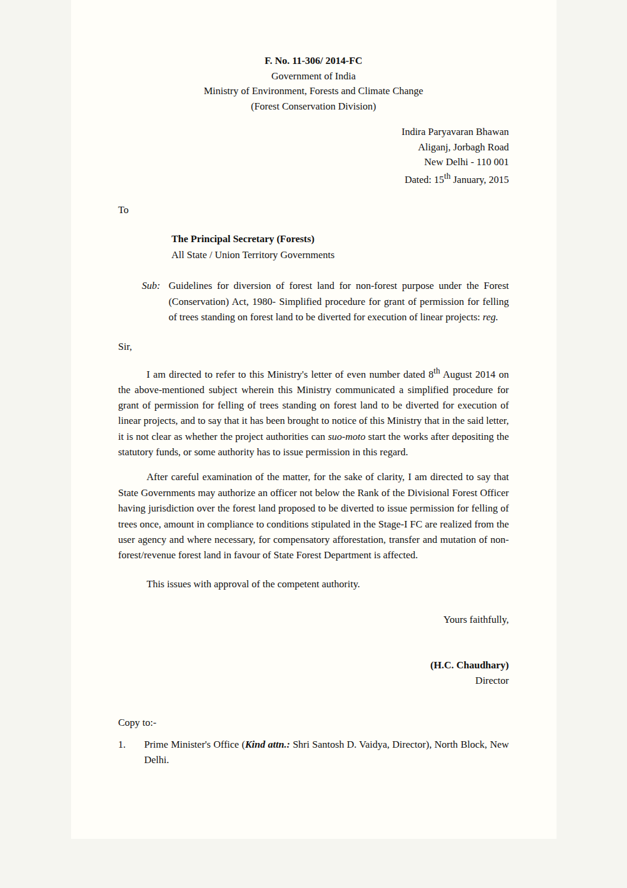F. No. 11-306/ 2014-FC
Government of India
Ministry of Environment, Forests and Climate Change
(Forest Conservation Division)
Indira Paryavaran Bhawan
Aliganj, Jorbagh Road
New Delhi - 110 001
Dated: 15th January, 2015
To
The Principal Secretary (Forests)
All State / Union Territory Governments
Sub:
Guidelines for diversion of forest land for non-forest purpose under the Forest (Conservation) Act, 1980- Simplified procedure for grant of permission for felling of trees standing on forest land to be diverted for execution of linear projects: reg.
Sir,
I am directed to refer to this Ministry's letter of even number dated 8th August 2014 on the above-mentioned subject wherein this Ministry communicated a simplified procedure for grant of permission for felling of trees standing on forest land to be diverted for execution of linear projects, and to say that it has been brought to notice of this Ministry that in the said letter, it is not clear as whether the project authorities can suo-moto start the works after depositing the statutory funds, or some authority has to issue permission in this regard.
After careful examination of the matter, for the sake of clarity, I am directed to say that State Governments may authorize an officer not below the Rank of the Divisional Forest Officer having jurisdiction over the forest land proposed to be diverted to issue permission for felling of trees once, amount in compliance to conditions stipulated in the Stage-I FC are realized from the user agency and where necessary, for compensatory afforestation, transfer and mutation of non-forest/revenue forest land in favour of State Forest Department is affected.
This issues with approval of the competent authority.
Yours faithfully,
​
(H.C. Chaudhary)
Director
Copy to:-
1. Prime Minister's Office (Kind attn.: Shri Santosh D. Vaidya, Director), North Block, New Delhi.